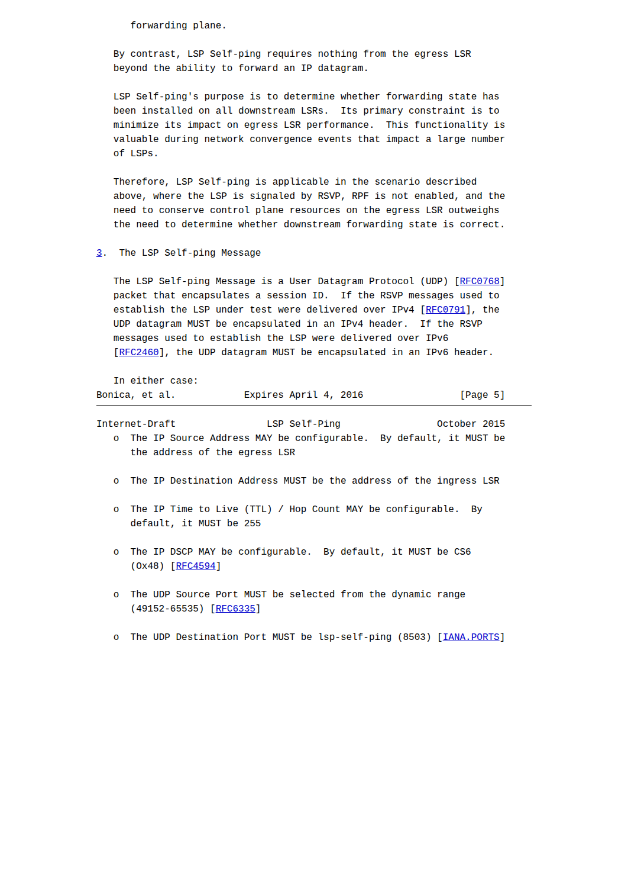forwarding plane.

   By contrast, LSP Self-ping requires nothing from the egress LSR
   beyond the ability to forward an IP datagram.

   LSP Self-ping's purpose is to determine whether forwarding state has
   been installed on all downstream LSRs.  Its primary constraint is to
   minimize its impact on egress LSR performance.  This functionality is
   valuable during network convergence events that impact a large number
   of LSPs.

   Therefore, LSP Self-ping is applicable in the scenario described
   above, where the LSP is signaled by RSVP, RPF is not enabled, and the
   need to conserve control plane resources on the egress LSR outweighs
   the need to determine whether downstream forwarding state is correct.

3.  The LSP Self-ping Message

   The LSP Self-ping Message is a User Datagram Protocol (UDP) [RFC0768]
   packet that encapsulates a session ID.  If the RSVP messages used to
   establish the LSP under test were delivered over IPv4 [RFC0791], the
   UDP datagram MUST be encapsulated in an IPv4 header.  If the RSVP
   messages used to establish the LSP were delivered over IPv6
   [RFC2460], the UDP datagram MUST be encapsulated in an IPv6 header.

   In either case:
Bonica, et al.            Expires April 4, 2016                 [Page 5]
Internet-Draft                LSP Self-Ping                 October 2015
   o  The IP Source Address MAY be configurable.  By default, it MUST be
      the address of the egress LSR

   o  The IP Destination Address MUST be the address of the ingress LSR

   o  The IP Time to Live (TTL) / Hop Count MAY be configurable.  By
      default, it MUST be 255

   o  The IP DSCP MAY be configurable.  By default, it MUST be CS6
      (Ox48) [RFC4594]

   o  The UDP Source Port MUST be selected from the dynamic range
      (49152-65535) [RFC6335]

   o  The UDP Destination Port MUST be lsp-self-ping (8503) [IANA.PORTS]